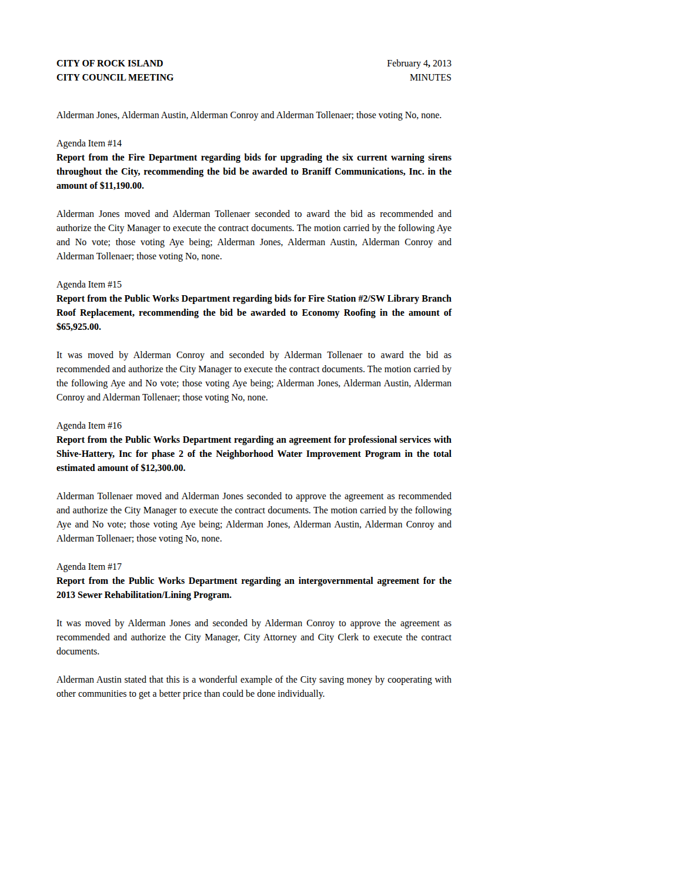CITY OF ROCK ISLAND
CITY COUNCIL MEETING
February 4, 2013
MINUTES
Alderman Jones, Alderman Austin, Alderman Conroy and Alderman Tollenaer; those voting No, none.
Agenda Item #14
Report from the Fire Department regarding bids for upgrading the six current warning sirens throughout the City, recommending the bid be awarded to Braniff Communications, Inc. in the amount of $11,190.00.
Alderman Jones moved and Alderman Tollenaer seconded to award the bid as recommended and authorize the City Manager to execute the contract documents. The motion carried by the following Aye and No vote; those voting Aye being; Alderman Jones, Alderman Austin, Alderman Conroy and Alderman Tollenaer; those voting No, none.
Agenda Item #15
Report from the Public Works Department regarding bids for Fire Station #2/SW Library Branch Roof Replacement, recommending the bid be awarded to Economy Roofing in the amount of $65,925.00.
It was moved by Alderman Conroy and seconded by Alderman Tollenaer to award the bid as recommended and authorize the City Manager to execute the contract documents. The motion carried by the following Aye and No vote; those voting Aye being; Alderman Jones, Alderman Austin, Alderman Conroy and Alderman Tollenaer; those voting No, none.
Agenda Item #16
Report from the Public Works Department regarding an agreement for professional services with Shive-Hattery, Inc for phase 2 of the Neighborhood Water Improvement Program in the total estimated amount of $12,300.00.
Alderman Tollenaer moved and Alderman Jones seconded to approve the agreement as recommended and authorize the City Manager to execute the contract documents. The motion carried by the following Aye and No vote; those voting Aye being; Alderman Jones, Alderman Austin, Alderman Conroy and Alderman Tollenaer; those voting No, none.
Agenda Item #17
Report from the Public Works Department regarding an intergovernmental agreement for the 2013 Sewer Rehabilitation/Lining Program.
It was moved by Alderman Jones and seconded by Alderman Conroy to approve the agreement as recommended and authorize the City Manager, City Attorney and City Clerk to execute the contract documents.
Alderman Austin stated that this is a wonderful example of the City saving money by cooperating with other communities to get a better price than could be done individually.